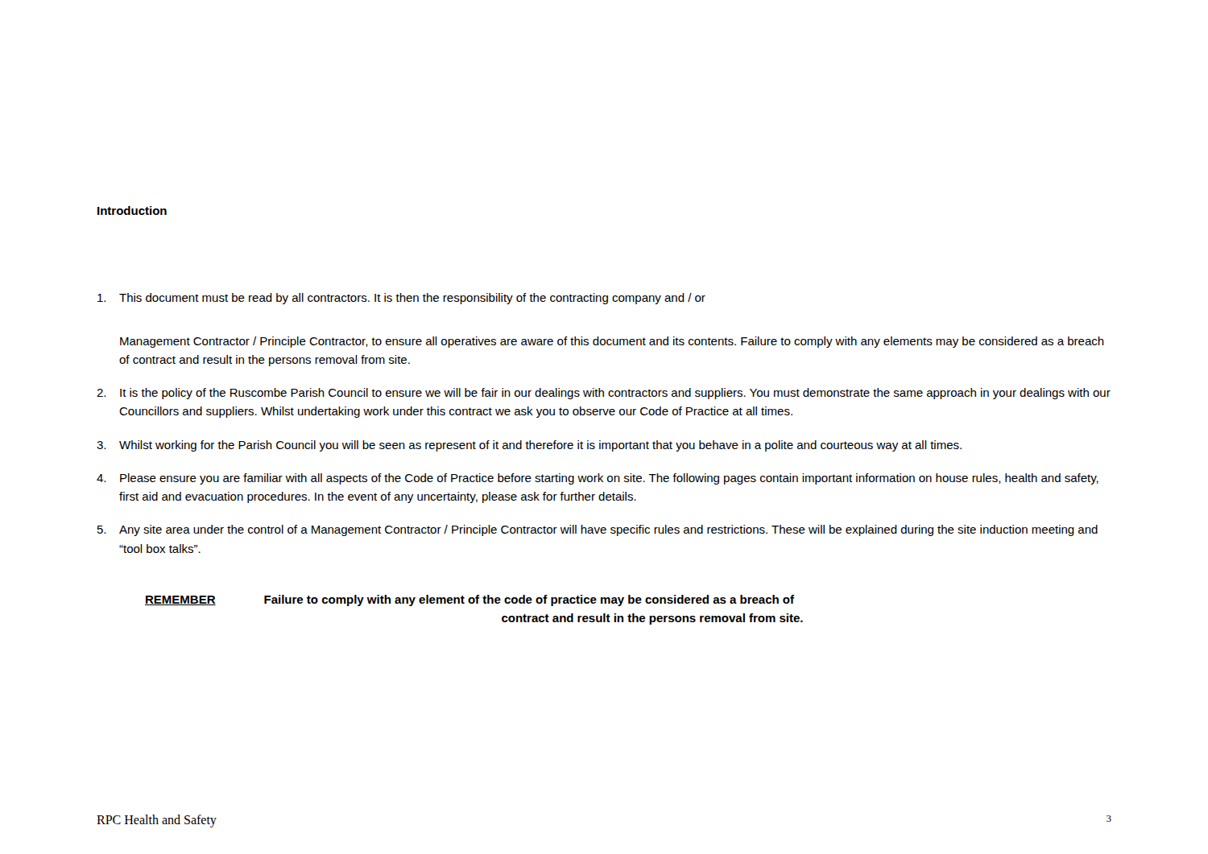Introduction
1. This document must be read by all contractors. It is then the responsibility of the contracting company and / or
Management Contractor / Principle Contractor, to ensure all operatives are aware of this document and its contents. Failure to comply with any elements may be considered as a breach of contract and result in the persons removal from site.
2. It is the policy of the Ruscombe Parish Council to ensure we will be fair in our dealings with contractors and suppliers. You must demonstrate the same approach in your dealings with our Councillors and suppliers. Whilst undertaking work under this contract we ask you to observe our Code of Practice at all times.
3. Whilst working for the Parish Council you will be seen as represent of it and therefore it is important that you behave in a polite and courteous way at all times.
4. Please ensure you are familiar with all aspects of the Code of Practice before starting work on site. The following pages contain important information on house rules, health and safety, first aid and evacuation procedures. In the event of any uncertainty, please ask for further details.
5. Any site area under the control of a Management Contractor / Principle Contractor will have specific rules and restrictions. These will be explained during the site induction meeting and “tool box talks”.
REMEMBER Failure to comply with any element of the code of practice may be considered as a breach of
contract and result in the persons removal from site.
RPC Health and Safety
3